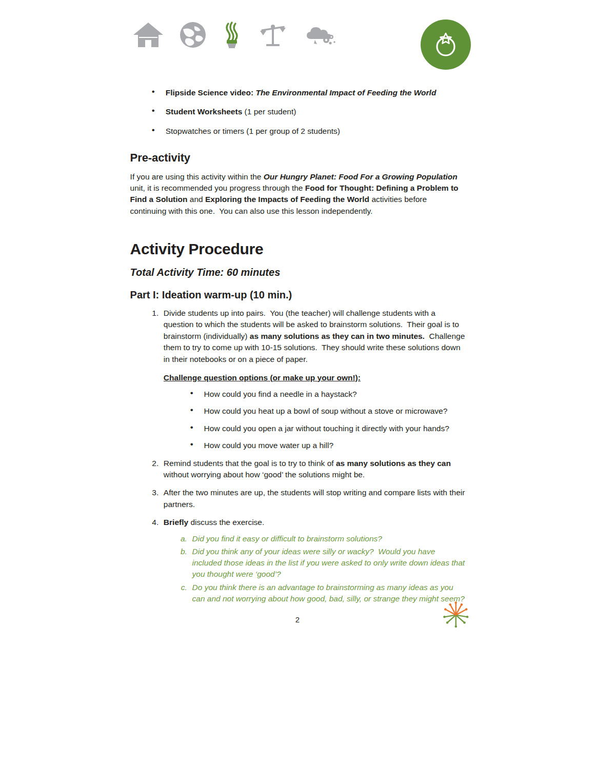Flipside Science video: The Environmental Impact of Feeding the World
Student Worksheets (1 per student)
Stopwatches or timers (1 per group of 2 students)
Pre-activity
If you are using this activity within the Our Hungry Planet: Food For a Growing Population unit, it is recommended you progress through the Food for Thought: Defining a Problem to Find a Solution and Exploring the Impacts of Feeding the World activities before continuing with this one. You can also use this lesson independently.
Activity Procedure
Total Activity Time: 60 minutes
Part I: Ideation warm-up (10 min.)
Divide students up into pairs. You (the teacher) will challenge students with a question to which the students will be asked to brainstorm solutions. Their goal is to brainstorm (individually) as many solutions as they can in two minutes. Challenge them to try to come up with 10-15 solutions. They should write these solutions down in their notebooks or on a piece of paper. Challenge question options (or make up your own!):
How could you find a needle in a haystack?
How could you heat up a bowl of soup without a stove or microwave?
How could you open a jar without touching it directly with your hands?
How could you move water up a hill?
Remind students that the goal is to try to think of as many solutions as they can without worrying about how ‘good’ the solutions might be.
After the two minutes are up, the students will stop writing and compare lists with their partners.
Briefly discuss the exercise.
Did you find it easy or difficult to brainstorm solutions?
Did you think any of your ideas were silly or wacky? Would you have included those ideas in the list if you were asked to only write down ideas that you thought were ‘good’?
Do you think there is an advantage to brainstorming as many ideas as you can and not worrying about how good, bad, silly, or strange they might seem?
2